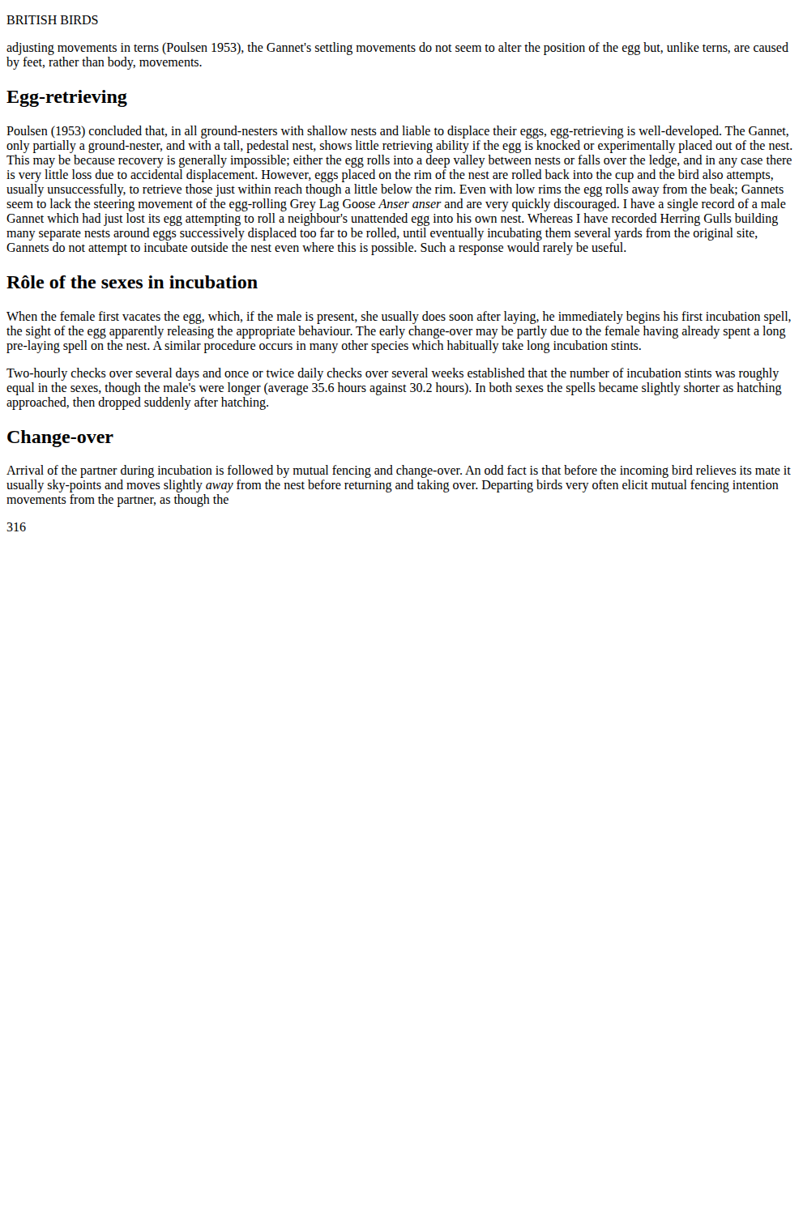BRITISH BIRDS
adjusting movements in terns (Poulsen 1953), the Gannet's settling movements do not seem to alter the position of the egg but, unlike terns, are caused by feet, rather than body, movements.
Egg-retrieving
Poulsen (1953) concluded that, in all ground-nesters with shallow nests and liable to displace their eggs, egg-retrieving is well-developed. The Gannet, only partially a ground-nester, and with a tall, pedestal nest, shows little retrieving ability if the egg is knocked or experimentally placed out of the nest. This may be because recovery is generally impossible; either the egg rolls into a deep valley between nests or falls over the ledge, and in any case there is very little loss due to accidental displacement. However, eggs placed on the rim of the nest are rolled back into the cup and the bird also attempts, usually unsuccessfully, to retrieve those just within reach though a little below the rim. Even with low rims the egg rolls away from the beak; Gannets seem to lack the steering movement of the egg-rolling Grey Lag Goose Anser anser and are very quickly discouraged. I have a single record of a male Gannet which had just lost its egg attempting to roll a neighbour's unattended egg into his own nest. Whereas I have recorded Herring Gulls building many separate nests around eggs successively displaced too far to be rolled, until eventually incubating them several yards from the original site, Gannets do not attempt to incubate outside the nest even where this is possible. Such a response would rarely be useful.
Rôle of the sexes in incubation
When the female first vacates the egg, which, if the male is present, she usually does soon after laying, he immediately begins his first incubation spell, the sight of the egg apparently releasing the appropriate behaviour. The early change-over may be partly due to the female having already spent a long pre-laying spell on the nest. A similar procedure occurs in many other species which habitually take long incubation stints.
Two-hourly checks over several days and once or twice daily checks over several weeks established that the number of incubation stints was roughly equal in the sexes, though the male's were longer (average 35.6 hours against 30.2 hours). In both sexes the spells became slightly shorter as hatching approached, then dropped suddenly after hatching.
Change-over
Arrival of the partner during incubation is followed by mutual fencing and change-over. An odd fact is that before the incoming bird relieves its mate it usually sky-points and moves slightly away from the nest before returning and taking over. Departing birds very often elicit mutual fencing intention movements from the partner, as though the
316